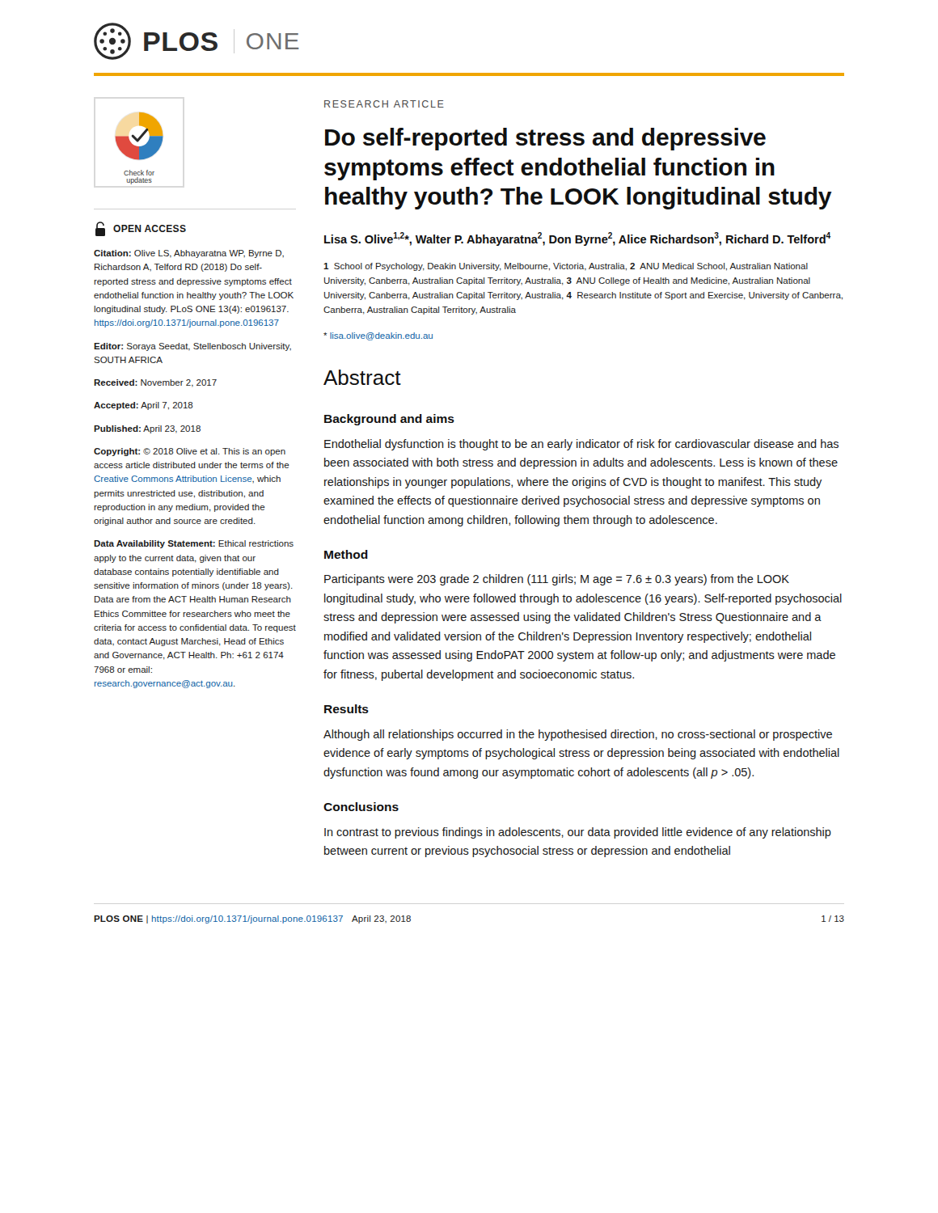PLOS
ONE
Check for updates
OPEN ACCESS
Citation: Olive LS, Abhayaratna WP, Byrne D, Richardson A, Telford RD (2018) Do self-reported stress and depressive symptoms effect endothelial function in healthy youth? The LOOK longitudinal study. PLoS ONE 13(4): e0196137. https://doi.org/10.1371/journal.pone.0196137
Editor: Soraya Seedat, Stellenbosch University, SOUTH AFRICA
Received: November 2, 2017
Accepted: April 7, 2018
Published: April 23, 2018
Copyright: © 2018 Olive et al. This is an open access article distributed under the terms of the Creative Commons Attribution License, which permits unrestricted use, distribution, and reproduction in any medium, provided the original author and source are credited.
Data Availability Statement: Ethical restrictions apply to the current data, given that our database contains potentially identifiable and sensitive information of minors (under 18 years). Data are from the ACT Health Human Research Ethics Committee for researchers who meet the criteria for access to confidential data. To request data, contact August Marchesi, Head of Ethics and Governance, ACT Health. Ph: +61 2 6174 7968 or email: research.governance@act.gov.au.
Research Article
Do self-reported stress and depressive symptoms effect endothelial function in healthy youth? The LOOK longitudinal study
Lisa S. Olive1,2*, Walter P. Abhayaratna2, Don Byrne2, Alice Richardson3, Richard D. Telford4
1 School of Psychology, Deakin University, Melbourne, Victoria, Australia, 2 ANU Medical School, Australian National University, Canberra, Australian Capital Territory, Australia, 3 ANU College of Health and Medicine, Australian National University, Canberra, Australian Capital Territory, Australia, 4 Research Institute of Sport and Exercise, University of Canberra, Canberra, Australian Capital Territory, Australia
* lisa.olive@deakin.edu.au
Abstract
Background and aims
Endothelial dysfunction is thought to be an early indicator of risk for cardiovascular disease and has been associated with both stress and depression in adults and adolescents. Less is known of these relationships in younger populations, where the origins of CVD is thought to manifest. This study examined the effects of questionnaire derived psychosocial stress and depressive symptoms on endothelial function among children, following them through to adolescence.
Method
Participants were 203 grade 2 children (111 girls; M age = 7.6 ± 0.3 years) from the LOOK longitudinal study, who were followed through to adolescence (16 years). Self-reported psychosocial stress and depression were assessed using the validated Children's Stress Questionnaire and a modified and validated version of the Children's Depression Inventory respectively; endothelial function was assessed using EndoPAT 2000 system at follow-up only; and adjustments were made for fitness, pubertal development and socioeconomic status.
Results
Although all relationships occurred in the hypothesised direction, no cross-sectional or prospective evidence of early symptoms of psychological stress or depression being associated with endothelial dysfunction was found among our asymptomatic cohort of adolescents (all p > .05).
Conclusions
In contrast to previous findings in adolescents, our data provided little evidence of any relationship between current or previous psychosocial stress or depression and endothelial
PLOS ONE | https://doi.org/10.1371/journal.pone.0196137 April 23, 2018
1 / 13